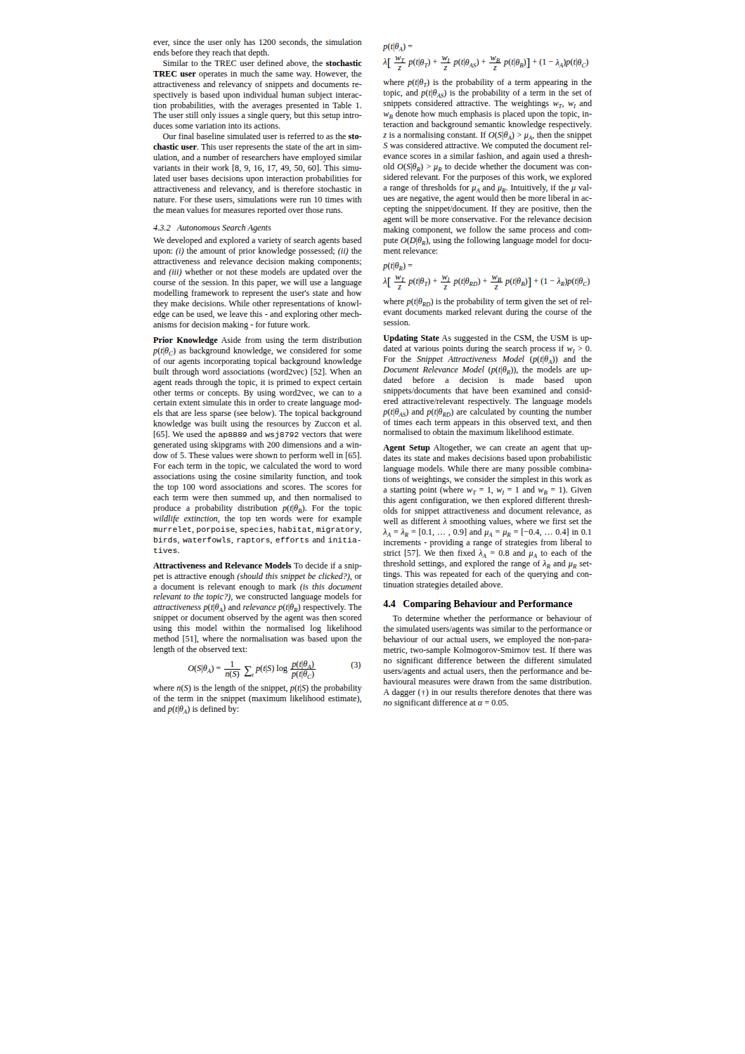ever, since the user only has 1200 seconds, the simulation ends before they reach that depth.
Similar to the TREC user defined above, the stochastic TREC user operates in much the same way. However, the attractiveness and relevancy of snippets and documents respectively is based upon individual human subject interaction probabilities, with the averages presented in Table 1. The user still only issues a single query, but this setup introduces some variation into its actions.
Our final baseline simulated user is referred to as the stochastic user. This user represents the state of the art in simulation, and a number of researchers have employed similar variants in their work [8, 9, 16, 17, 49, 50, 60]. This simulated user bases decisions upon interaction probabilities for attractiveness and relevancy, and is therefore stochastic in nature. For these users, simulations were run 10 times with the mean values for measures reported over those runs.
4.3.2 Autonomous Search Agents
We developed and explored a variety of search agents based upon: (i) the amount of prior knowledge possessed; (ii) the attractiveness and relevance decision making components; and (iii) whether or not these models are updated over the course of the session. In this paper, we will use a language modelling framework to represent the user's state and how they make decisions. While other representations of knowledge can be used, we leave this - and exploring other mechanisms for decision making - for future work.
Prior Knowledge Aside from using the term distribution p(t|θC) as background knowledge, we considered for some of our agents incorporating topical background knowledge built through word associations (word2vec) [52]. When an agent reads through the topic, it is primed to expect certain other terms or concepts. By using word2vec, we can to a certain extent simulate this in order to create language models that are less sparse (see below). The topical background knowledge was built using the resources by Zuccon et al. [65]. We used the ap8889 and wsj8792 vectors that were generated using skipgrams with 200 dimensions and a window of 5. These values were shown to perform well in [65]. For each term in the topic, we calculated the word to word associations using the cosine similarity function, and took the top 100 word associations and scores. The scores for each term were then summed up, and then normalised to produce a probability distribution p(t|θB). For the topic wildlife extinction, the top ten words were for example murrelet, porpoise, species, habitat, migratory, birds, waterfowls, raptors, efforts and initiatives.
Attractiveness and Relevance Models To decide if a snippet is attractive enough (should this snippet be clicked?), or a document is relevant enough to mark (is this document relevant to the topic?), we constructed language models for attractiveness p(t|θA) and relevance p(t|θR) respectively. The snippet or document observed by the agent was then scored using this model within the normalised log likelihood method [51], where the normalisation was based upon the length of the observed text:
(3) O(S|θA) = 1 n(S) ∑t p(t|S) log p(t|θA) p(t|θC)
where n(S) is the length of the snippet, p(t|S) the probability of the term in the snippet (maximum likelihood estimate), and p(t|θA) is defined by:
p(t|θA) =
λ[ wT z p(t|θT) + wI z p(t|θAS) + wB z p(t|θB)] + (1 − λA)p(t|θC)
where p(t|θT) is the probability of a term appearing in the topic, and p(t|θAS) is the probability of a term in the set of snippets considered attractive. The weightings wT, wI and wB denote how much emphasis is placed upon the topic, interaction and background semantic knowledge respectively. z is a normalising constant. If O(S|θA) > μA, then the snippet S was considered attractive. We computed the document relevance scores in a similar fashion, and again used a threshold O(S|θR) > μR to decide whether the document was considered relevant. For the purposes of this work, we explored a range of thresholds for μA and μR. Intuitively, if the μ values are negative, the agent would then be more liberal in accepting the snippet/document. If they are positive, then the agent will be more conservative. For the relevance decision making component, we follow the same process and compute O(D|θR), using the following language model for document relevance:
p(t|θR) =
λ[ wT z p(t|θT) + wI z p(t|θRD) + wB z p(t|θB)] + (1 − λR)p(t|θC)
where p(t|θRD) is the probability of term given the set of relevant documents marked relevant during the course of the session.
Updating State As suggested in the CSM, the USM is updated at various points during the search process if wI > 0. For the Snippet Attractiveness Model (p(t|θA)) and the Document Relevance Model (p(t|θR)), the models are updated before a decision is made based upon snippets/documents that have been examined and considered attractive/relevant respectively. The language models p(t|θAS) and p(t|θRD) are calculated by counting the number of times each term appears in this observed text, and then normalised to obtain the maximum likelihood estimate.
Agent Setup Altogether, we can create an agent that updates its state and makes decisions based upon probabilistic language models. While there are many possible combinations of weightings, we consider the simplest in this work as a starting point (where wT = 1, wI = 1 and wB = 1). Given this agent configuration, we then explored different thresholds for snippet attractiveness and document relevance, as well as different λ smoothing values, where we first set the λA = λR = [0.1, … , 0.9] and μA = μR = [−0.4, … 0.4] in 0.1 increments - providing a range of strategies from liberal to strict [57]. We then fixed λA = 0.8 and μA to each of the threshold settings, and explored the range of λR and μR settings. This was repeated for each of the querying and continuation strategies detailed above.
4.4 Comparing Behaviour and Performance
To determine whether the performance or behaviour of the simulated users/agents was similar to the performance or behaviour of our actual users, we employed the non-parametric, two-sample Kolmogorov-Smirnov test. If there was no significant difference between the different simulated users/agents and actual users, then the performance and behavioural measures were drawn from the same distribution. A dagger (†) in our results therefore denotes that there was no significant difference at α = 0.05.